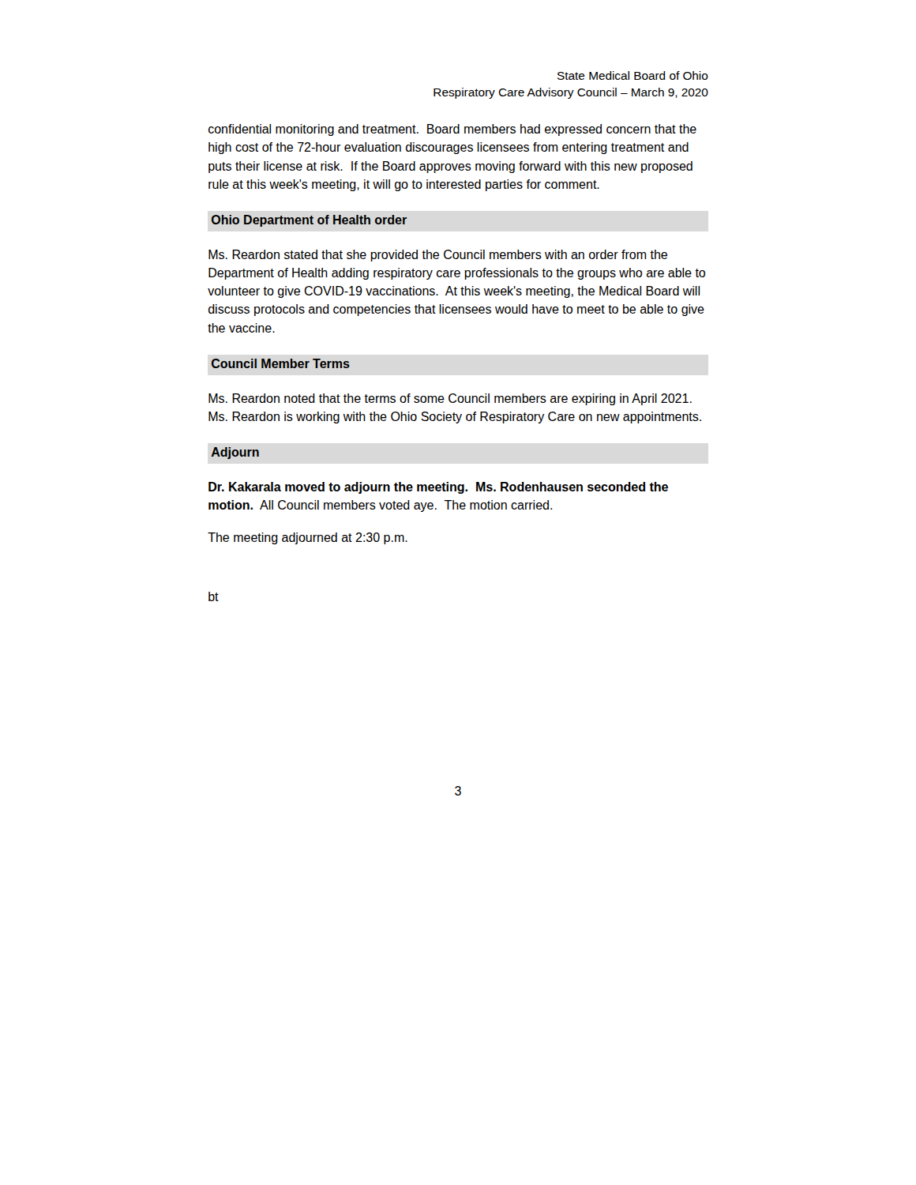State Medical Board of Ohio
Respiratory Care Advisory Council – March 9, 2020
confidential monitoring and treatment. Board members had expressed concern that the high cost of the 72-hour evaluation discourages licensees from entering treatment and puts their license at risk. If the Board approves moving forward with this new proposed rule at this week's meeting, it will go to interested parties for comment.
Ohio Department of Health order
Ms. Reardon stated that she provided the Council members with an order from the Department of Health adding respiratory care professionals to the groups who are able to volunteer to give COVID-19 vaccinations. At this week's meeting, the Medical Board will discuss protocols and competencies that licensees would have to meet to be able to give the vaccine.
Council Member Terms
Ms. Reardon noted that the terms of some Council members are expiring in April 2021. Ms. Reardon is working with the Ohio Society of Respiratory Care on new appointments.
Adjourn
Dr. Kakarala moved to adjourn the meeting. Ms. Rodenhausen seconded the motion. All Council members voted aye. The motion carried.
The meeting adjourned at 2:30 p.m.
bt
3